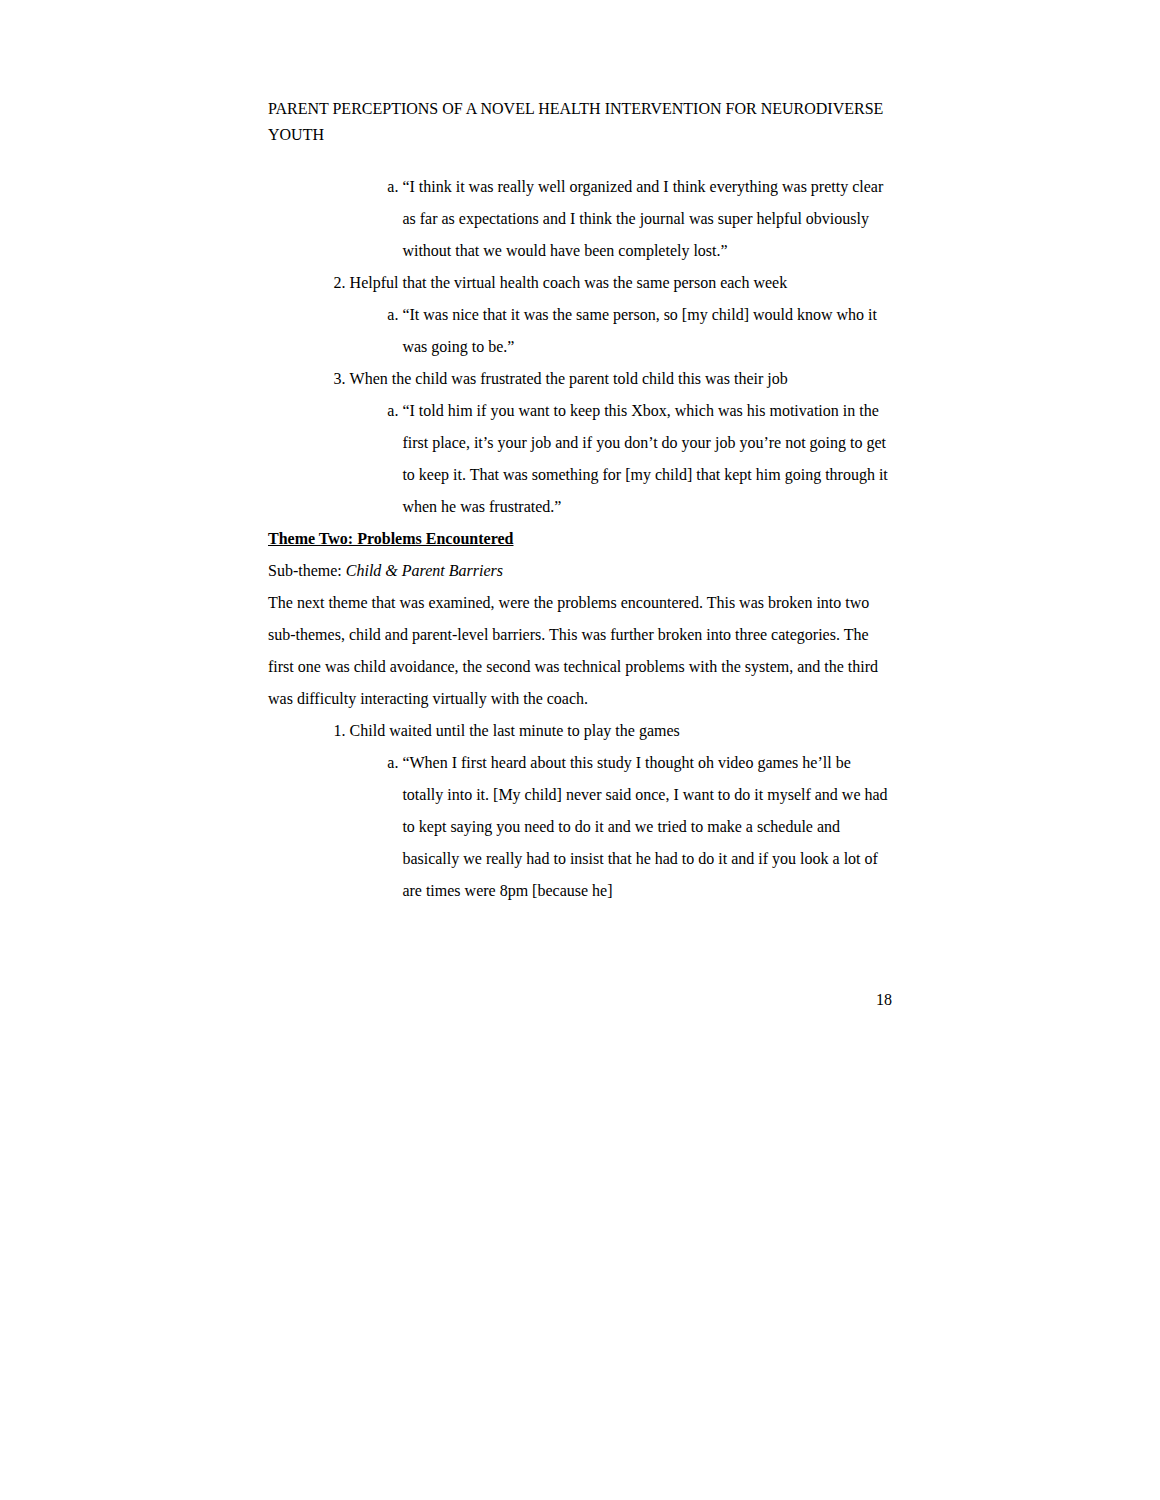Parent Perceptions of a Novel Health Intervention for Neurodiverse Youth
“I think it was really well organized and I think everything was pretty clear as far as expectations and I think the journal was super helpful obviously without that we would have been completely lost.”
Helpful that the virtual health coach was the same person each week
“It was nice that it was the same person, so [my child] would know who it was going to be.”
When the child was frustrated the parent told child this was their job
“I told him if you want to keep this Xbox, which was his motivation in the first place, it’s your job and if you don’t do your job you’re not going to get to keep it. That was something for [my child] that kept him going through it when he was frustrated.”
Theme Two: Problems Encountered
Sub-theme: Child & Parent Barriers
The next theme that was examined, were the problems encountered. This was broken into two sub-themes, child and parent-level barriers. This was further broken into three categories. The first one was child avoidance, the second was technical problems with the system, and the third was difficulty interacting virtually with the coach.
Child waited until the last minute to play the games
“When I first heard about this study I thought oh video games he’ll be totally into it. [My child] never said once, I want to do it myself and we had to kept saying you need to do it and we tried to make a schedule and basically we really had to insist that he had to do it and if you look a lot of are times were 8pm [because he]
18